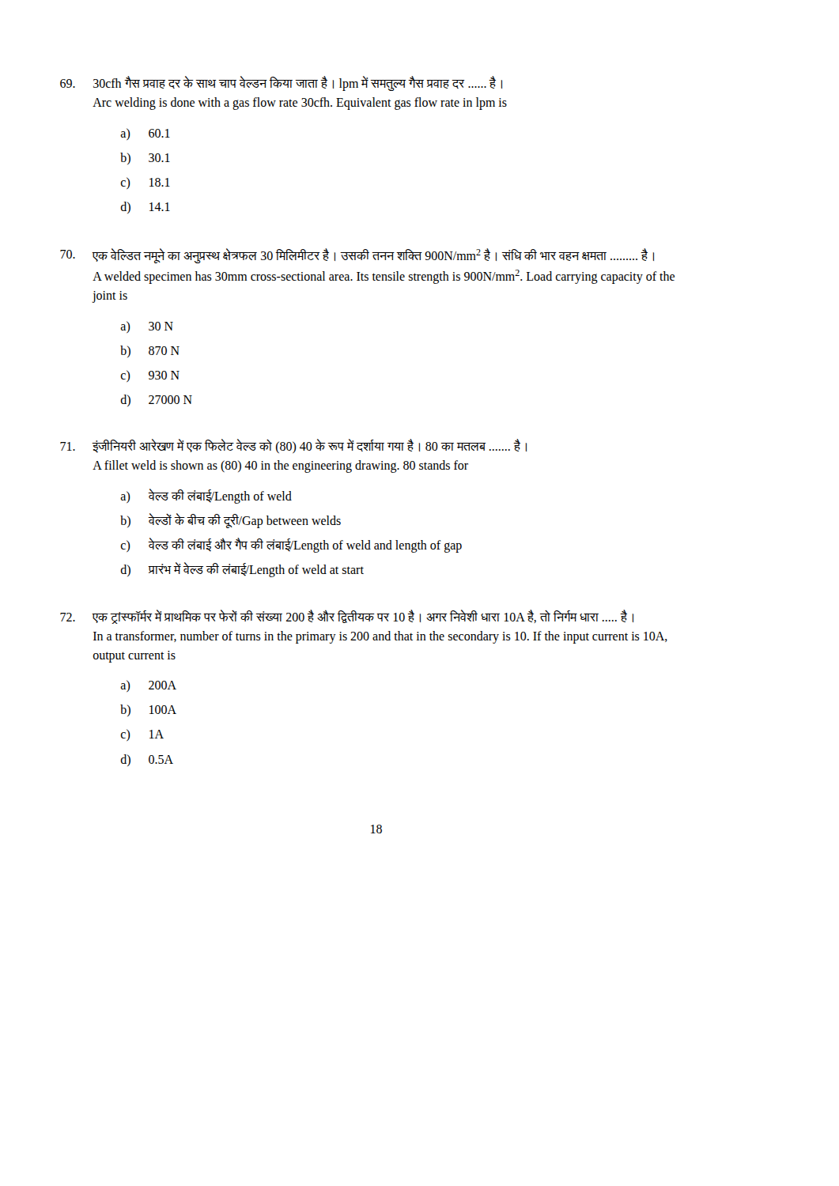30cfh गैस प्रवाह दर के साथ चाप वेल्डन किया जाता है। lpm में समतुल्य गैस प्रवाह दर ...... है। Arc welding is done with a gas flow rate 30cfh. Equivalent gas flow rate in lpm is
60.1
30.1
18.1
14.1
एक वेल्डित नमूने का अनुप्रस्थ क्षेत्रफल 30 मिलिमीटर है। उसकी तनन शक्ति 900N/mm2 है। संधि की भार वहन क्षमता ......... है। A welded specimen has 30mm cross-sectional area. Its tensile strength is 900N/mm2. Load carrying capacity of the joint is
30 N
870 N
930 N
27000 N
इंजीनियरी आरेखण में एक फिलेट वेल्ड को (80) 40 के रूप में दर्शाया गया है। 80 का मतलब ....... है। A fillet weld is shown as (80) 40 in the engineering drawing. 80 stands for
वेल्ड की लंबाई/Length of weld
वेल्डों के बीच की दूरी/Gap between welds
वेल्ड की लंबाई और गैप की लंबाई/Length of weld and length of gap
प्रारंभ में वेल्ड की लंबाई/Length of weld at start
एक ट्रांस्फॉर्मर में प्राथमिक पर फेरों की संख्या 200 है और द्वितीयक पर 10 है। अगर निवेशी धारा 10A है, तो निर्गम धारा ..... है। In a transformer, number of turns in the primary is 200 and that in the secondary is 10. If the input current is 10A, output current is
200A
100A
1A
0.5A
18